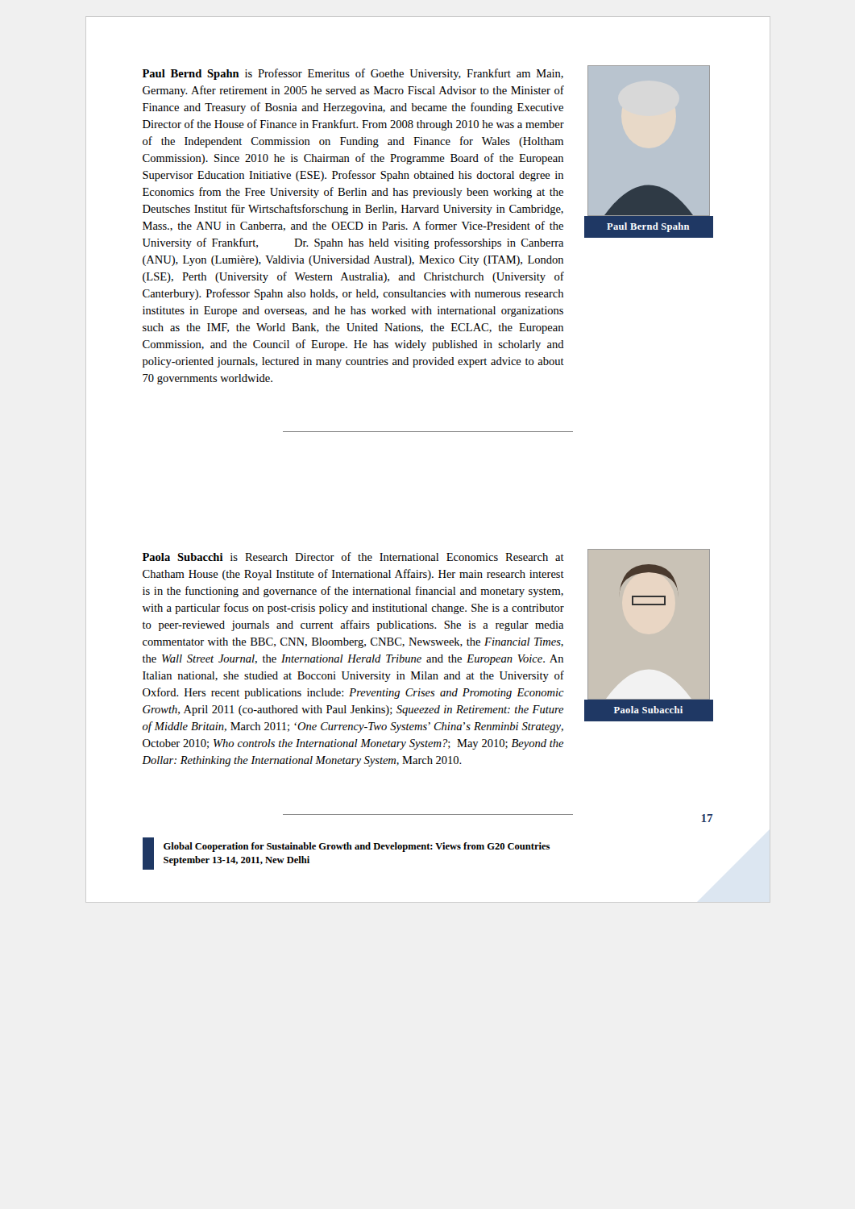Paul Bernd Spahn is Professor Emeritus of Goethe University, Frankfurt am Main, Germany. After retirement in 2005 he served as Macro Fiscal Advisor to the Minister of Finance and Treasury of Bosnia and Herzegovina, and became the founding Executive Director of the House of Finance in Frankfurt. From 2008 through 2010 he was a member of the Independent Commission on Funding and Finance for Wales (Holtham Commission). Since 2010 he is Chairman of the Programme Board of the European Supervisor Education Initiative (ESE). Professor Spahn obtained his doctoral degree in Economics from the Free University of Berlin and has previously been working at the Deutsches Institut für Wirtschaftsforschung in Berlin, Harvard University in Cambridge, Mass., the ANU in Canberra, and the OECD in Paris. A former Vice-President of the University of Frankfurt, Dr. Spahn has held visiting professorships in Canberra (ANU), Lyon (Lumière), Valdivia (Universidad Austral), Mexico City (ITAM), London (LSE), Perth (University of Western Australia), and Christchurch (University of Canterbury). Professor Spahn also holds, or held, consultancies with numerous research institutes in Europe and overseas, and he has worked with international organizations such as the IMF, the World Bank, the United Nations, the ECLAC, the European Commission, and the Council of Europe. He has widely published in scholarly and policy-oriented journals, lectured in many countries and provided expert advice to about 70 governments worldwide.
Paul Bernd Spahn
Paola Subacchi is Research Director of the International Economics Research at Chatham House (the Royal Institute of International Affairs). Her main research interest is in the functioning and governance of the international financial and monetary system, with a particular focus on post-crisis policy and institutional change. She is a contributor to peer-reviewed journals and current affairs publications. She is a regular media commentator with the BBC, CNN, Bloomberg, CNBC, Newsweek, the Financial Times, the Wall Street Journal, the International Herald Tribune and the European Voice. An Italian national, she studied at Bocconi University in Milan and at the University of Oxford. Hers recent publications include: Preventing Crises and Promoting Economic Growth, April 2011 (co-authored with Paul Jenkins); Squeezed in Retirement: the Future of Middle Britain, March 2011; ‘One Currency-Two Systems’ China’s Renminbi Strategy, October 2010; Who controls the International Monetary System?; May 2010; Beyond the Dollar: Rethinking the International Monetary System, March 2010.
Paola Subacchi
17
Global Cooperation for Sustainable Growth and Development: Views from G20 Countries
September 13-14, 2011, New Delhi